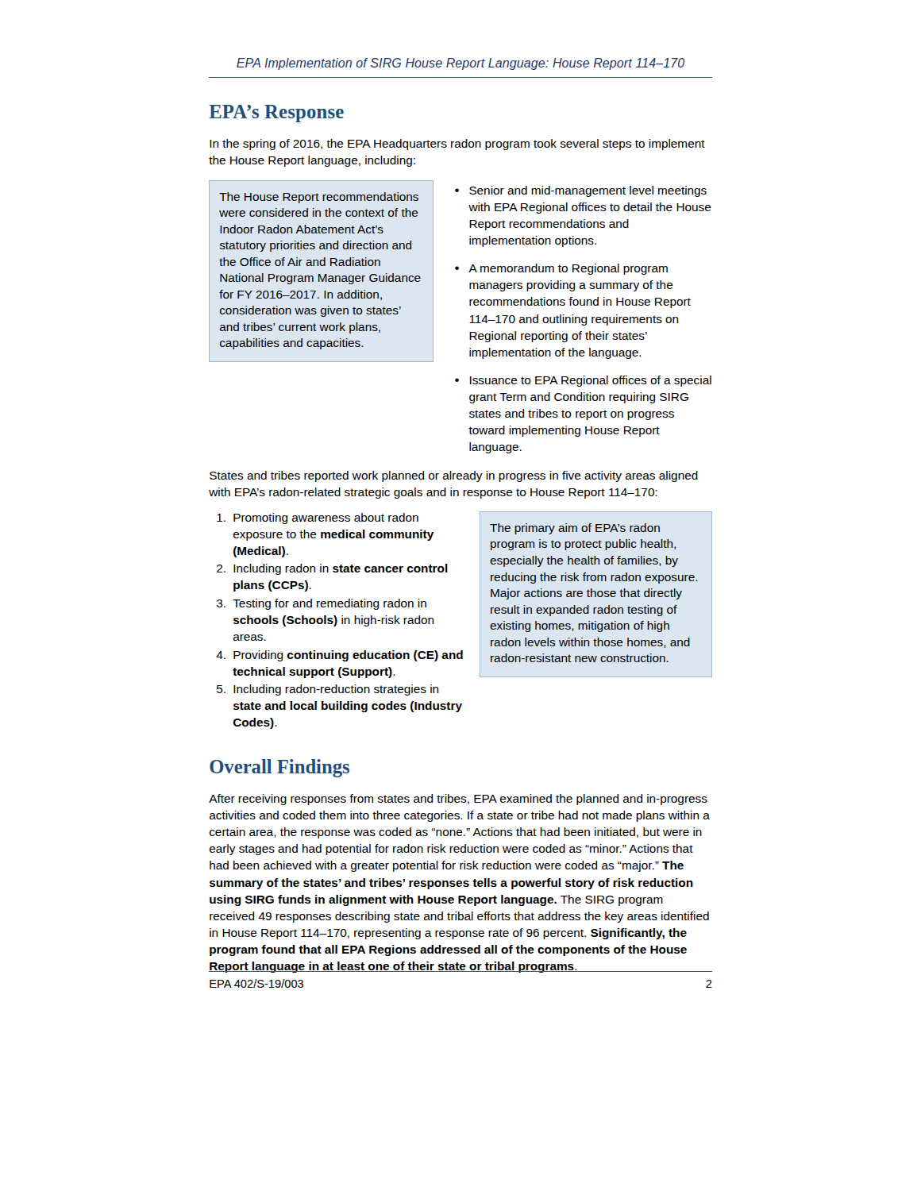EPA Implementation of SIRG House Report Language: House Report 114–170
EPA’s Response
In the spring of 2016, the EPA Headquarters radon program took several steps to implement the House Report language, including:
The House Report recommendations were considered in the context of the Indoor Radon Abatement Act’s statutory priorities and direction and the Office of Air and Radiation National Program Manager Guidance for FY 2016–2017. In addition, consideration was given to states’ and tribes’ current work plans, capabilities and capacities.
Senior and mid-management level meetings with EPA Regional offices to detail the House Report recommendations and implementation options.
A memorandum to Regional program managers providing a summary of the recommendations found in House Report 114–170 and outlining requirements on Regional reporting of their states’ implementation of the language.
Issuance to EPA Regional offices of a special grant Term and Condition requiring SIRG states and tribes to report on progress toward implementing House Report language.
States and tribes reported work planned or already in progress in five activity areas aligned with EPA’s radon-related strategic goals and in response to House Report 114–170:
Promoting awareness about radon exposure to the medical community (Medical).
Including radon in state cancer control plans (CCPs).
Testing for and remediating radon in schools (Schools) in high-risk radon areas.
Providing continuing education (CE) and technical support (Support).
Including radon-reduction strategies in state and local building codes (Industry Codes).
The primary aim of EPA’s radon program is to protect public health, especially the health of families, by reducing the risk from radon exposure. Major actions are those that directly result in expanded radon testing of existing homes, mitigation of high radon levels within those homes, and radon-resistant new construction.
Overall Findings
After receiving responses from states and tribes, EPA examined the planned and in-progress activities and coded them into three categories. If a state or tribe had not made plans within a certain area, the response was coded as “none.” Actions that had been initiated, but were in early stages and had potential for radon risk reduction were coded as “minor.” Actions that had been achieved with a greater potential for risk reduction were coded as “major.” The summary of the states’ and tribes’ responses tells a powerful story of risk reduction using SIRG funds in alignment with House Report language. The SIRG program received 49 responses describing state and tribal efforts that address the key areas identified in House Report 114–170, representing a response rate of 96 percent. Significantly, the program found that all EPA Regions addressed all of the components of the House Report language in at least one of their state or tribal programs.
EPA 402/S-19/003 2